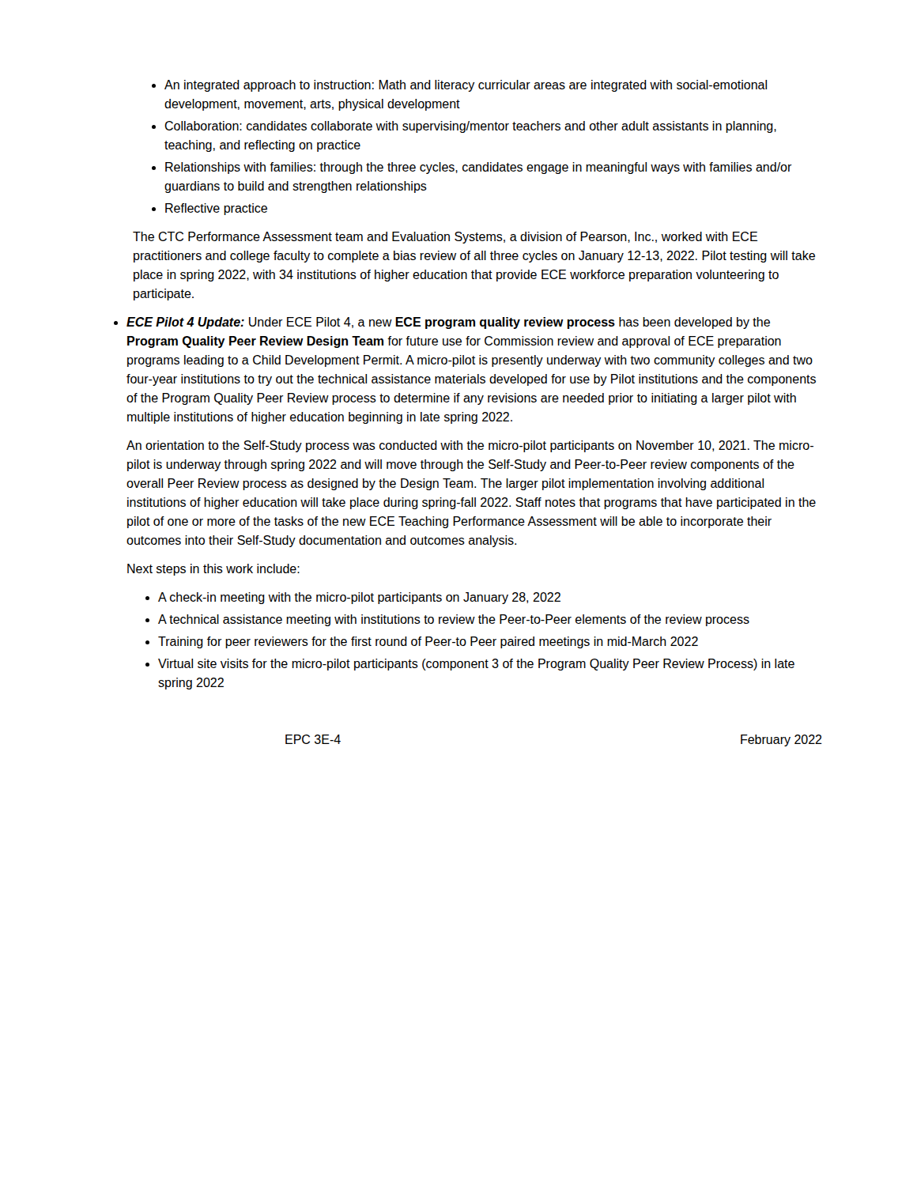An integrated approach to instruction: Math and literacy curricular areas are integrated with social-emotional development, movement, arts, physical development
Collaboration: candidates collaborate with supervising/mentor teachers and other adult assistants in planning, teaching, and reflecting on practice
Relationships with families: through the three cycles, candidates engage in meaningful ways with families and/or guardians to build and strengthen relationships
Reflective practice
The CTC Performance Assessment team and Evaluation Systems, a division of Pearson, Inc., worked with ECE practitioners and college faculty to complete a bias review of all three cycles on January 12-13, 2022. Pilot testing will take place in spring 2022, with 34 institutions of higher education that provide ECE workforce preparation volunteering to participate.
ECE Pilot 4 Update: Under ECE Pilot 4, a new ECE program quality review process has been developed by the Program Quality Peer Review Design Team for future use for Commission review and approval of ECE preparation programs leading to a Child Development Permit. A micro-pilot is presently underway with two community colleges and two four-year institutions to try out the technical assistance materials developed for use by Pilot institutions and the components of the Program Quality Peer Review process to determine if any revisions are needed prior to initiating a larger pilot with multiple institutions of higher education beginning in late spring 2022.
An orientation to the Self-Study process was conducted with the micro-pilot participants on November 10, 2021. The micro-pilot is underway through spring 2022 and will move through the Self-Study and Peer-to-Peer review components of the overall Peer Review process as designed by the Design Team. The larger pilot implementation involving additional institutions of higher education will take place during spring-fall 2022. Staff notes that programs that have participated in the pilot of one or more of the tasks of the new ECE Teaching Performance Assessment will be able to incorporate their outcomes into their Self-Study documentation and outcomes analysis.
Next steps in this work include:
A check-in meeting with the micro-pilot participants on January 28, 2022
A technical assistance meeting with institutions to review the Peer-to-Peer elements of the review process
Training for peer reviewers for the first round of Peer-to Peer paired meetings in mid-March 2022
Virtual site visits for the micro-pilot participants (component 3 of the Program Quality Peer Review Process) in late spring 2022
EPC 3E-4 February 2022